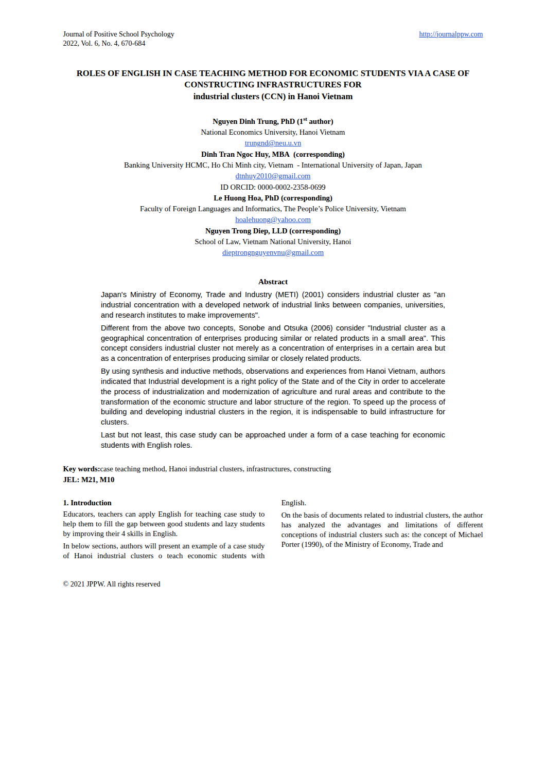Journal of Positive School Psychology
2022, Vol. 6, No. 4, 670-684
http://journalppw.com
Roles of English in Case Teaching Method for Economic Students via a Case of Constructing Infrastructures for
industrial clusters (CCN) in Hanoi Vietnam
Nguyen Dinh Trung, PhD (1st author)
National Economics University, Hanoi Vietnam
trungnd@neu.u.vn
Dinh Tran Ngoc Huy, MBA (corresponding)
Banking University HCMC, Ho Chi Minh city, Vietnam - International University of Japan, Japan
dtnhuy2010@gmail.com
ID ORCID: 0000-0002-2358-0699
Le Huong Hoa, PhD (corresponding)
Faculty of Foreign Languages and Informatics, The People’s Police University, Vietnam
hoalehuong@yahoo.com
Nguyen Trong Diep, LLD (corresponding)
School of Law, Vietnam National University, Hanoi
dieptrongnguyenvnu@gmail.com
Abstract
Japan's Ministry of Economy, Trade and Industry (METI) (2001) considers industrial cluster as "an industrial concentration with a developed network of industrial links between companies, universities, and research institutes to make improvements".
Different from the above two concepts, Sonobe and Otsuka (2006) consider "Industrial cluster as a geographical concentration of enterprises producing similar or related products in a small area". This concept considers industrial cluster not merely as a concentration of enterprises in a certain area but as a concentration of enterprises producing similar or closely related products.
By using synthesis and inductive methods, observations and experiences from Hanoi Vietnam, authors indicated that Industrial development is a right policy of the State and of the City in order to accelerate the process of industrialization and modernization of agriculture and rural areas and contribute to the transformation of the economic structure and labor structure of the region. To speed up the process of building and developing industrial clusters in the region, it is indispensable to build infrastructure for clusters.
Last but not least, this case study can be approached under a form of a case teaching for economic students with English roles.
Key words: case teaching method, Hanoi industrial clusters, infrastructures, constructing
JEL: M21, M10
1. Introduction
Educators, teachers can apply English for teaching case study to help them to fill the gap between good students and lazy students by improving their 4 skills in English.
In below sections, authors will present an example of a case study of Hanoi industrial clusters o teach economic students with English.
On the basis of documents related to industrial clusters, the author has analyzed the advantages and limitations of different conceptions of industrial clusters such as: the concept of Michael Porter (1990), of the Ministry of Economy, Trade and
© 2021 JPPW. All rights reserved